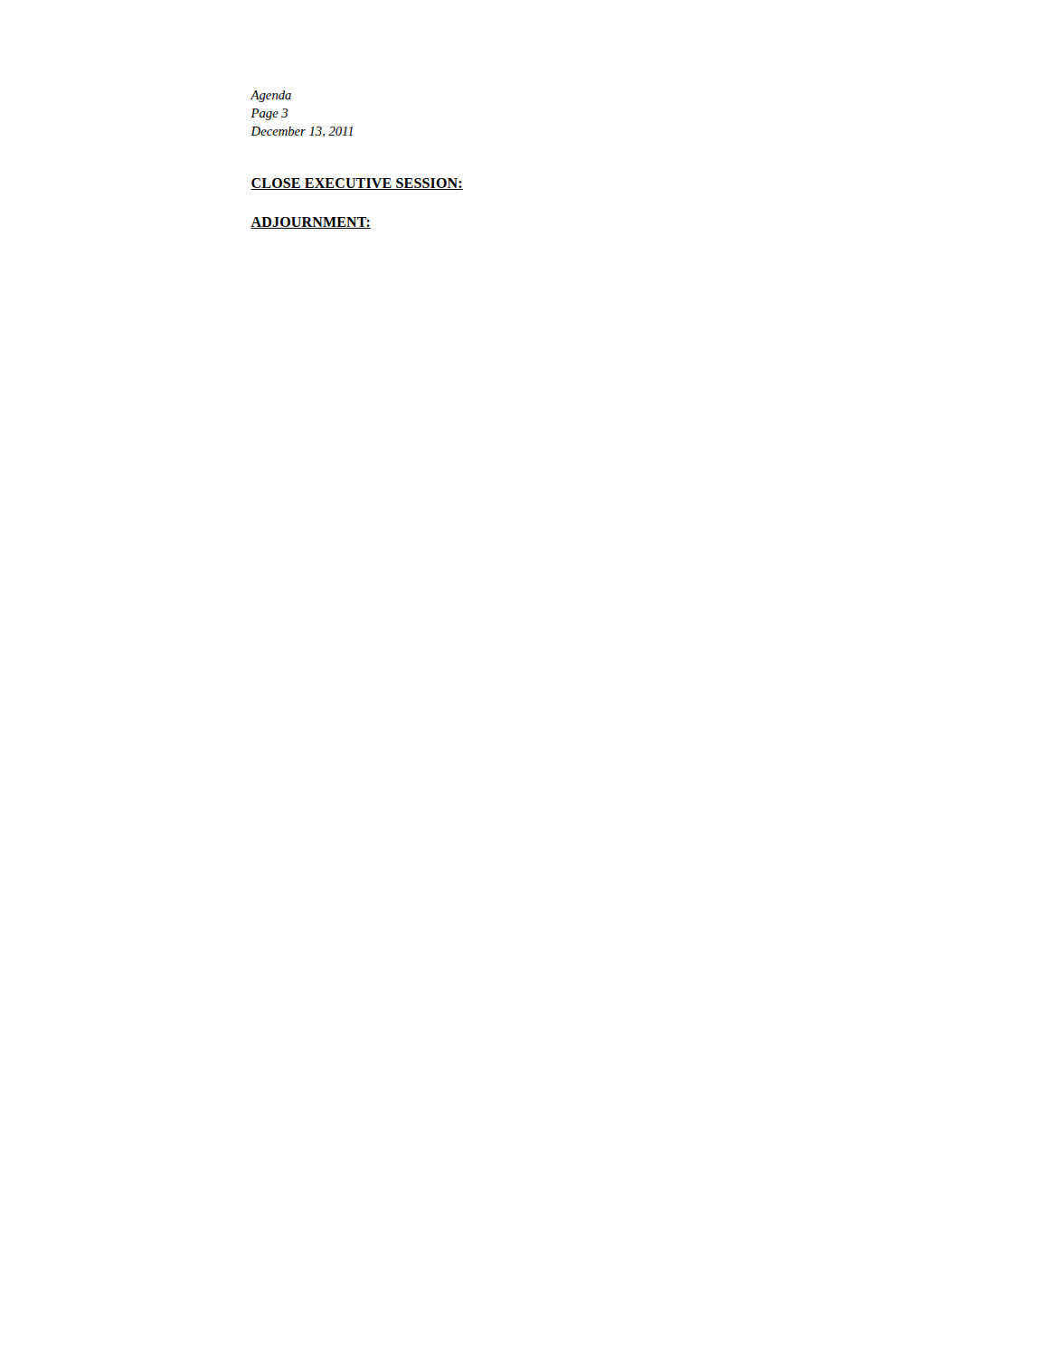Agenda
Page 3
December 13, 2011
CLOSE EXECUTIVE SESSION:
ADJOURNMENT: